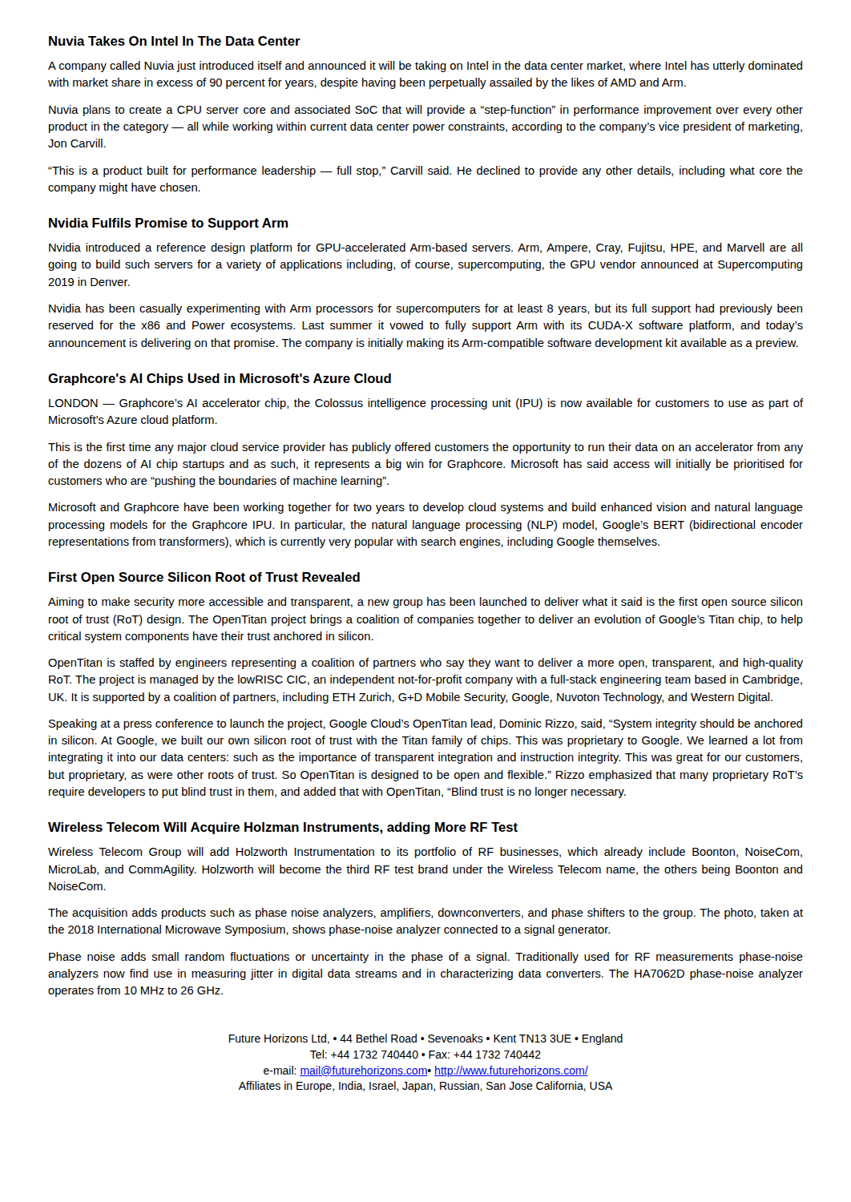Nuvia Takes On Intel In The Data Center
A company called Nuvia just introduced itself and announced it will be taking on Intel in the data center market, where Intel has utterly dominated with market share in excess of 90 percent for years, despite having been perpetually assailed by the likes of AMD and Arm.
Nuvia plans to create a CPU server core and associated SoC that will provide a “step-function” in performance improvement over every other product in the category — all while working within current data center power constraints, according to the company’s vice president of marketing, Jon Carvill.
“This is a product built for performance leadership — full stop,” Carvill said. He declined to provide any other details, including what core the company might have chosen.
Nvidia Fulfils Promise to Support Arm
Nvidia introduced a reference design platform for GPU-accelerated Arm-based servers. Arm, Ampere, Cray, Fujitsu, HPE, and Marvell are all going to build such servers for a variety of applications including, of course, supercomputing, the GPU vendor announced at Supercomputing 2019 in Denver.
Nvidia has been casually experimenting with Arm processors for supercomputers for at least 8 years, but its full support had previously been reserved for the x86 and Power ecosystems. Last summer it vowed to fully support Arm with its CUDA-X software platform, and today’s announcement is delivering on that promise. The company is initially making its Arm-compatible software development kit available as a preview.
Graphcore's AI Chips Used in Microsoft's Azure Cloud
LONDON — Graphcore’s AI accelerator chip, the Colossus intelligence processing unit (IPU) is now available for customers to use as part of Microsoft’s Azure cloud platform.
This is the first time any major cloud service provider has publicly offered customers the opportunity to run their data on an accelerator from any of the dozens of AI chip startups and as such, it represents a big win for Graphcore. Microsoft has said access will initially be prioritised for customers who are “pushing the boundaries of machine learning”.
Microsoft and Graphcore have been working together for two years to develop cloud systems and build enhanced vision and natural language processing models for the Graphcore IPU. In particular, the natural language processing (NLP) model, Google’s BERT (bidirectional encoder representations from transformers), which is currently very popular with search engines, including Google themselves.
First Open Source Silicon Root of Trust Revealed
Aiming to make security more accessible and transparent, a new group has been launched to deliver what it said is the first open source silicon root of trust (RoT) design. The OpenTitan project brings a coalition of companies together to deliver an evolution of Google’s Titan chip, to help critical system components have their trust anchored in silicon.
OpenTitan is staffed by engineers representing a coalition of partners who say they want to deliver a more open, transparent, and high-quality RoT. The project is managed by the lowRISC CIC, an independent not-for-profit company with a full-stack engineering team based in Cambridge, UK. It is supported by a coalition of partners, including ETH Zurich, G+D Mobile Security, Google, Nuvoton Technology, and Western Digital.
Speaking at a press conference to launch the project, Google Cloud’s OpenTitan lead, Dominic Rizzo, said, “System integrity should be anchored in silicon. At Google, we built our own silicon root of trust with the Titan family of chips. This was proprietary to Google. We learned a lot from integrating it into our data centers: such as the importance of transparent integration and instruction integrity. This was great for our customers, but proprietary, as were other roots of trust. So OpenTitan is designed to be open and flexible.” Rizzo emphasized that many proprietary RoT’s require developers to put blind trust in them, and added that with OpenTitan, “Blind trust is no longer necessary.
Wireless Telecom Will Acquire Holzman Instruments, adding More RF Test
Wireless Telecom Group will add Holzworth Instrumentation to its portfolio of RF businesses, which already include Boonton, NoiseCom, MicroLab, and CommAgility. Holzworth will become the third RF test brand under the Wireless Telecom name, the others being Boonton and NoiseCom.
The acquisition adds products such as phase noise analyzers, amplifiers, downconverters, and phase shifters to the group. The photo, taken at the 2018 International Microwave Symposium, shows phase-noise analyzer connected to a signal generator.
Phase noise adds small random fluctuations or uncertainty in the phase of a signal. Traditionally used for RF measurements phase-noise analyzers now find use in measuring jitter in digital data streams and in characterizing data converters. The HA7062D phase-noise analyzer operates from 10 MHz to 26 GHz.
Future Horizons Ltd, • 44 Bethel Road • Sevenoaks • Kent TN13 3UE • England
Tel: +44 1732 740440 • Fax: +44 1732 740442
e-mail: mail@futurehorizons.com• http://www.futurehorizons.com/
Affiliates in Europe, India, Israel, Japan, Russian, San Jose California, USA